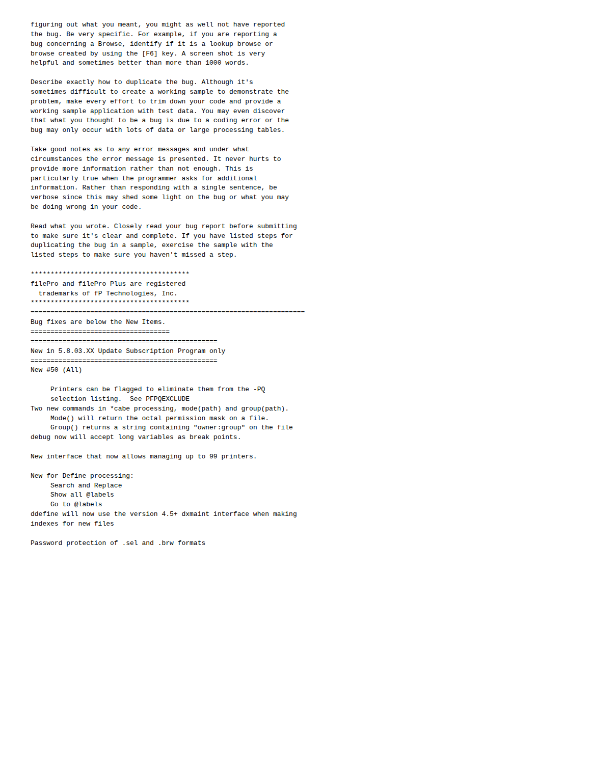figuring out what you meant, you might as well not have reported the bug. Be very specific. For example, if you are reporting a bug concerning a Browse, identify if it is a lookup browse or browse created by using the [F6] key. A screen shot is very helpful and sometimes better than more than 1000 words.
Describe exactly how to duplicate the bug. Although it's sometimes difficult to create a working sample to demonstrate the problem, make every effort to trim down your code and provide a working sample application with test data. You may even discover that what you thought to be a bug is due to a coding error or the bug may only occur with lots of data or large processing tables.
Take good notes as to any error messages and under what circumstances the error message is presented. It never hurts to provide more information rather than not enough. This is particularly true when the programmer asks for additional information. Rather than responding with a single sentence, be verbose since this may shed some light on the bug or what you may be doing wrong in your code.
Read what you wrote. Closely read your bug report before submitting to make sure it's clear and complete. If you have listed steps for duplicating the bug in a sample, exercise the sample with the listed steps to make sure you haven't missed a step.
****************************************
filePro and filePro Plus are registered
  trademarks of fP Technologies, Inc.
****************************************
=====================================================================
Bug fixes are below the New Items.
===================================
===============================================
New in 5.8.03.XX Update Subscription Program only
===============================================
New #50 (All)
Printers can be flagged to eliminate them from the -PQ
selection listing.  See PFPQEXCLUDE
Two new commands in *cabe processing, mode(path) and group(path).
     Mode() will return the octal permission mask on a file.
     Group() returns a string containing "owner:group" on the file
debug now will accept long variables as break points.
New interface that now allows managing up to 99 printers.
New for Define processing:
     Search and Replace
     Show all @labels
     Go to @labels
ddefine will now use the version 4.5+ dxmaint interface when making indexes for new files
Password protection of .sel and .brw formats